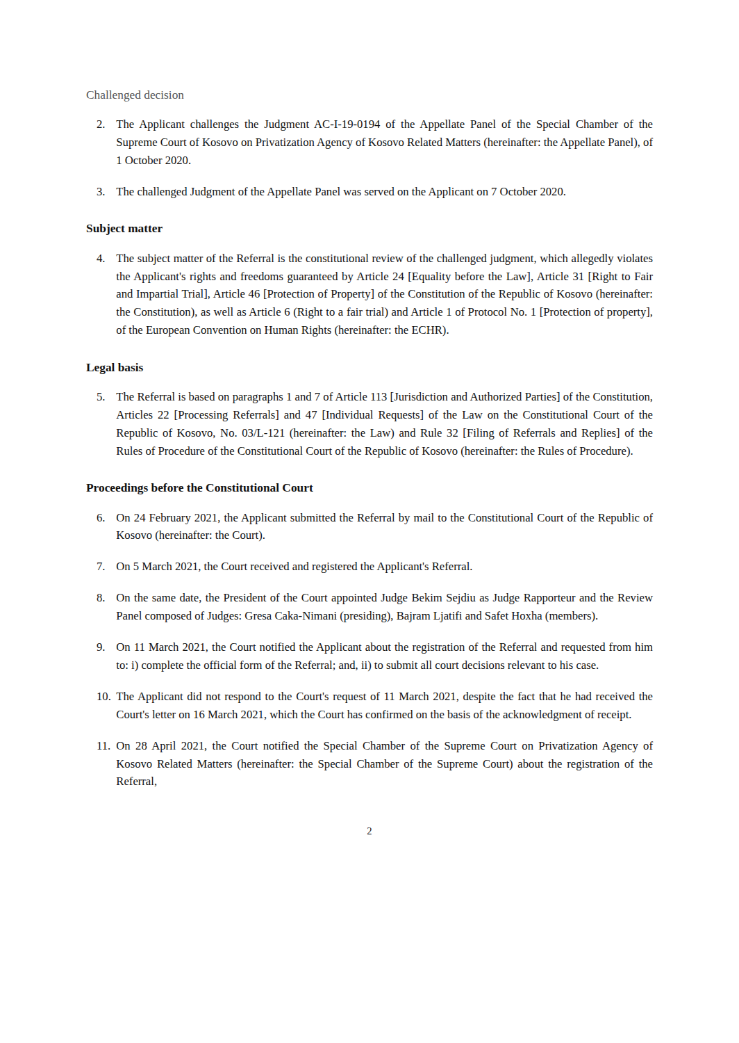Challenged decision
2. The Applicant challenges the Judgment AC-I-19-0194 of the Appellate Panel of the Special Chamber of the Supreme Court of Kosovo on Privatization Agency of Kosovo Related Matters (hereinafter: the Appellate Panel), of 1 October 2020.
3. The challenged Judgment of the Appellate Panel was served on the Applicant on 7 October 2020.
Subject matter
4. The subject matter of the Referral is the constitutional review of the challenged judgment, which allegedly violates the Applicant's rights and freedoms guaranteed by Article 24 [Equality before the Law], Article 31 [Right to Fair and Impartial Trial], Article 46 [Protection of Property] of the Constitution of the Republic of Kosovo (hereinafter: the Constitution), as well as Article 6 (Right to a fair trial) and Article 1 of Protocol No. 1 [Protection of property], of the European Convention on Human Rights (hereinafter: the ECHR).
Legal basis
5. The Referral is based on paragraphs 1 and 7 of Article 113 [Jurisdiction and Authorized Parties] of the Constitution, Articles 22 [Processing Referrals] and 47 [Individual Requests] of the Law on the Constitutional Court of the Republic of Kosovo, No. 03/L-121 (hereinafter: the Law) and Rule 32 [Filing of Referrals and Replies] of the Rules of Procedure of the Constitutional Court of the Republic of Kosovo (hereinafter: the Rules of Procedure).
Proceedings before the Constitutional Court
6. On 24 February 2021, the Applicant submitted the Referral by mail to the Constitutional Court of the Republic of Kosovo (hereinafter: the Court).
7. On 5 March 2021, the Court received and registered the Applicant's Referral.
8. On the same date, the President of the Court appointed Judge Bekim Sejdiu as Judge Rapporteur and the Review Panel composed of Judges: Gresa Caka-Nimani (presiding), Bajram Ljatifi and Safet Hoxha (members).
9. On 11 March 2021, the Court notified the Applicant about the registration of the Referral and requested from him to: i) complete the official form of the Referral; and, ii) to submit all court decisions relevant to his case.
10. The Applicant did not respond to the Court's request of 11 March 2021, despite the fact that he had received the Court's letter on 16 March 2021, which the Court has confirmed on the basis of the acknowledgment of receipt.
11. On 28 April 2021, the Court notified the Special Chamber of the Supreme Court on Privatization Agency of Kosovo Related Matters (hereinafter: the Special Chamber of the Supreme Court) about the registration of the Referral,
2